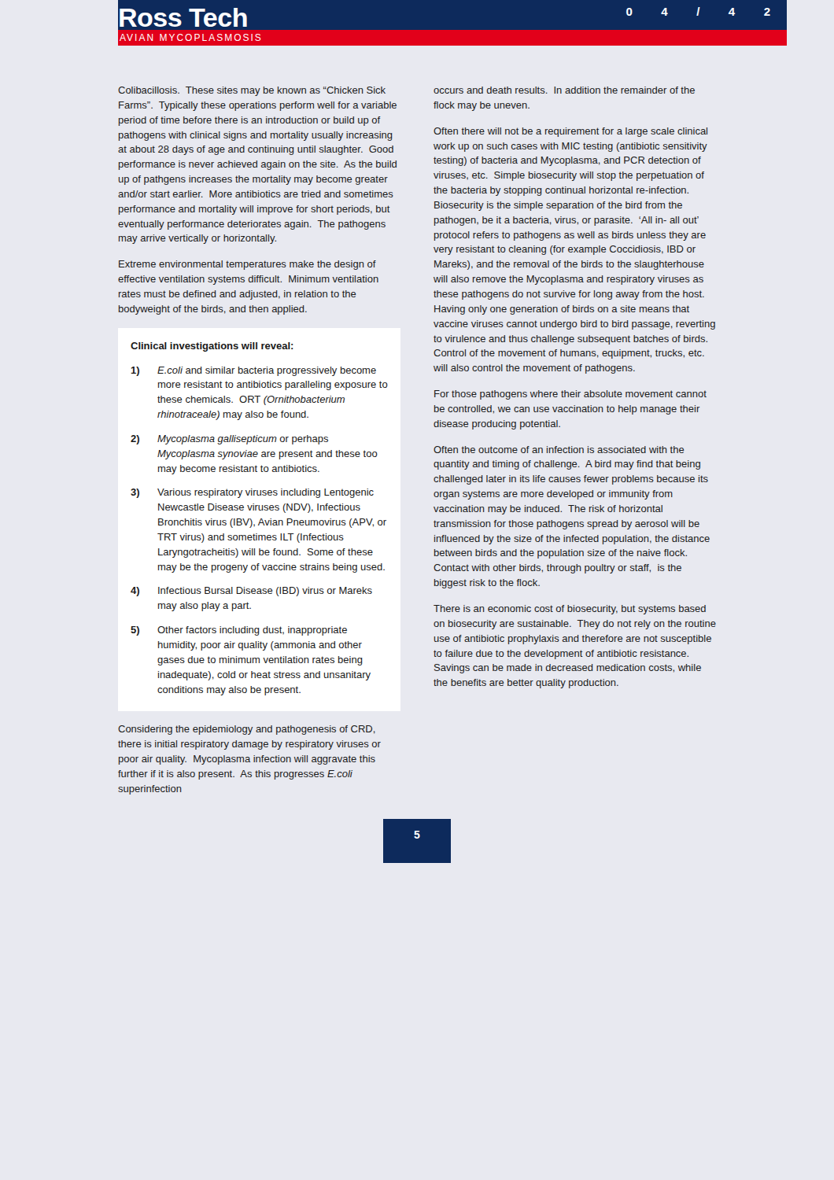Ross Tech
AVIAN MYCOPLASMOSIS
0 4 / 4 2
Colibacillosis. These sites may be known as “Chicken Sick Farms”. Typically these operations perform well for a variable period of time before there is an introduction or build up of pathogens with clinical signs and mortality usually increasing at about 28 days of age and continuing until slaughter. Good performance is never achieved again on the site. As the build up of pathgens increases the mortality may become greater and/or start earlier. More antibiotics are tried and sometimes performance and mortality will improve for short periods, but eventually performance deteriorates again. The pathogens may arrive vertically or horizontally.
Extreme environmental temperatures make the design of effective ventilation systems difficult. Minimum ventilation rates must be defined and adjusted, in relation to the bodyweight of the birds, and then applied.
Clinical investigations will reveal:
1) E.coli and similar bacteria progressively become more resistant to antibiotics paralleling exposure to these chemicals. ORT (Ornithobacterium rhinotraceale) may also be found.
2) Mycoplasma gallisepticum or perhaps Mycoplasma synoviae are present and these too may become resistant to antibiotics.
3) Various respiratory viruses including Lentogenic Newcastle Disease viruses (NDV), Infectious Bronchitis virus (IBV), Avian Pneumovirus (APV, or TRT virus) and sometimes ILT (Infectious Laryngotracheitis) will be found. Some of these may be the progeny of vaccine strains being used.
4) Infectious Bursal Disease (IBD) virus or Mareks may also play a part.
5) Other factors including dust, inappropriate humidity, poor air quality (ammonia and other gases due to minimum ventilation rates being inadequate), cold or heat stress and unsanitary conditions may also be present.
Considering the epidemiology and pathogenesis of CRD, there is initial respiratory damage by respiratory viruses or poor air quality. Mycoplasma infection will aggravate this further if it is also present. As this progresses E.coli superinfection
occurs and death results. In addition the remainder of the flock may be uneven.
Often there will not be a requirement for a large scale clinical work up on such cases with MIC testing (antibiotic sensitivity testing) of bacteria and Mycoplasma, and PCR detection of viruses, etc. Simple biosecurity will stop the perpetuation of the bacteria by stopping continual horizontal re-infection. Biosecurity is the simple separation of the bird from the pathogen, be it a bacteria, virus, or parasite. ‘All in- all out’ protocol refers to pathogens as well as birds unless they are very resistant to cleaning (for example Coccidiosis, IBD or Mareks), and the removal of the birds to the slaughterhouse will also remove the Mycoplasma and respiratory viruses as these pathogens do not survive for long away from the host. Having only one generation of birds on a site means that vaccine viruses cannot undergo bird to bird passage, reverting to virulence and thus challenge subsequent batches of birds. Control of the movement of humans, equipment, trucks, etc. will also control the movement of pathogens.
For those pathogens where their absolute movement cannot be controlled, we can use vaccination to help manage their disease producing potential.
Often the outcome of an infection is associated with the quantity and timing of challenge. A bird may find that being challenged later in its life causes fewer problems because its organ systems are more developed or immunity from vaccination may be induced. The risk of horizontal transmission for those pathogens spread by aerosol will be influenced by the size of the infected population, the distance between birds and the population size of the naive flock. Contact with other birds, through poultry or staff, is the biggest risk to the flock.
There is an economic cost of biosecurity, but systems based on biosecurity are sustainable. They do not rely on the routine use of antibiotic prophylaxis and therefore are not susceptible to failure due to the development of antibiotic resistance. Savings can be made in decreased medication costs, while the benefits are better quality production.
5